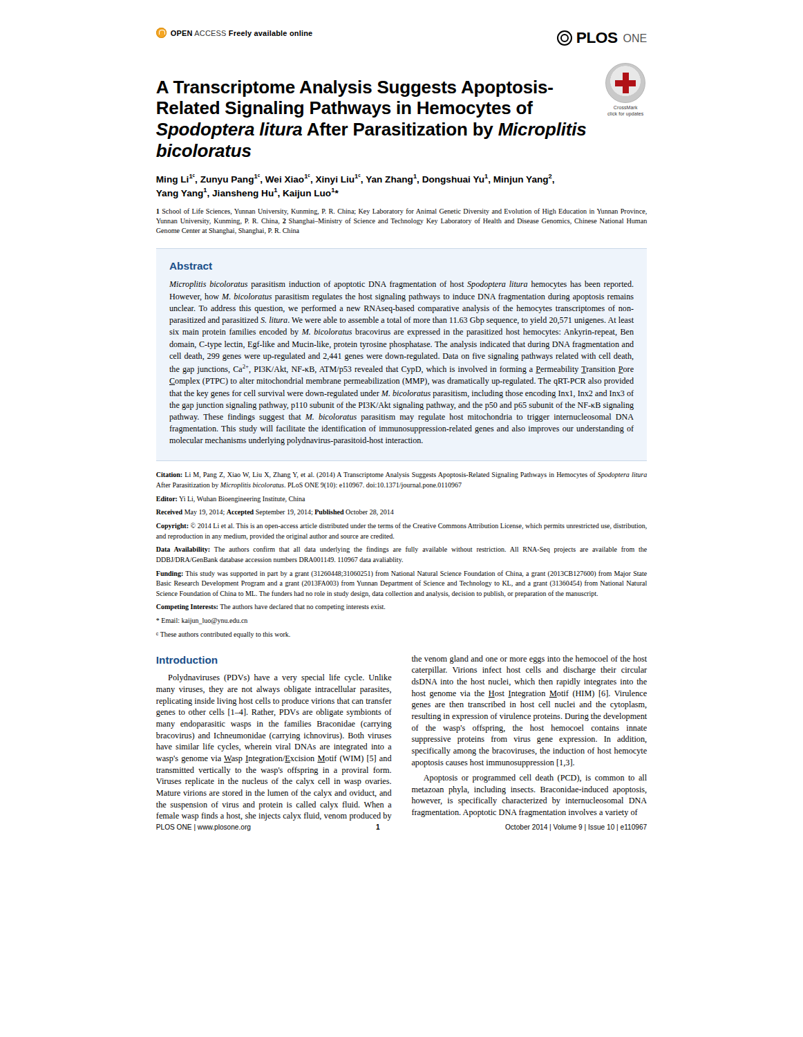OPEN ACCESS Freely available online
PLOS ONE
CrossMark
click for updates
A Transcriptome Analysis Suggests Apoptosis-Related Signaling Pathways in Hemocytes of Spodoptera litura After Parasitization by Microplitis bicoloratus
Ming Li1ᶜ, Zunyu Pang1ᶜ, Wei Xiao1ᶜ, Xinyi Liu1ᶜ, Yan Zhang1, Dongshuai Yu1, Minjun Yang2,
Yang Yang1, Jiansheng Hu1, Kaijun Luo1*
1 School of Life Sciences, Yunnan University, Kunming, P. R. China; Key Laboratory for Animal Genetic Diversity and Evolution of High Education in Yunnan Province, Yunnan University, Kunming, P. R. China, 2 Shanghai–Ministry of Science and Technology Key Laboratory of Health and Disease Genomics, Chinese National Human Genome Center at Shanghai, Shanghai, P. R. China
Abstract
Microplitis bicoloratus parasitism induction of apoptotic DNA fragmentation of host Spodoptera litura hemocytes has been reported. However, how M. bicoloratus parasitism regulates the host signaling pathways to induce DNA fragmentation during apoptosis remains unclear. To address this question, we performed a new RNAseq-based comparative analysis of the hemocytes transcriptomes of non-parasitized and parasitized S. litura. We were able to assemble a total of more than 11.63 Gbp sequence, to yield 20,571 unigenes. At least six main protein families encoded by M. bicoloratus bracovirus are expressed in the parasitized host hemocytes: Ankyrin-repeat, Ben domain, C-type lectin, Egf-like and Mucin-like, protein tyrosine phosphatase. The analysis indicated that during DNA fragmentation and cell death, 299 genes were up-regulated and 2,441 genes were down-regulated. Data on five signaling pathways related with cell death, the gap junctions, Ca2+, PI3K/Akt, NF-κB, ATM/p53 revealed that CypD, which is involved in forming a Permeability Transition Pore Complex (PTPC) to alter mitochondrial membrane permeabilization (MMP), was dramatically up-regulated. The qRT-PCR also provided that the key genes for cell survival were down-regulated under M. bicoloratus parasitism, including those encoding Inx1, Inx2 and Inx3 of the gap junction signaling pathway, p110 subunit of the PI3K/Akt signaling pathway, and the p50 and p65 subunit of the NF-κB signaling pathway. These findings suggest that M. bicoloratus parasitism may regulate host mitochondria to trigger internucleosomal DNA fragmentation. This study will facilitate the identification of immunosuppression-related genes and also improves our understanding of molecular mechanisms underlying polydnavirus-parasitoid-host interaction.
Citation: Li M, Pang Z, Xiao W, Liu X, Zhang Y, et al. (2014) A Transcriptome Analysis Suggests Apoptosis-Related Signaling Pathways in Hemocytes of Spodoptera litura After Parasitization by Microplitis bicoloratus. PLoS ONE 9(10): e110967. doi:10.1371/journal.pone.0110967
Editor: Yi Li, Wuhan Bioengineering Institute, China
Received May 19, 2014; Accepted September 19, 2014; Published October 28, 2014
Copyright: © 2014 Li et al. This is an open-access article distributed under the terms of the Creative Commons Attribution License, which permits unrestricted use, distribution, and reproduction in any medium, provided the original author and source are credited.
Data Availability: The authors confirm that all data underlying the findings are fully available without restriction. All RNA-Seq projects are available from the DDBJ/DRA/GenBank database accession numbers DRA001149. 110967 data avaliablity.
Funding: This study was supported in part by a grant (31260448;31060251) from National Natural Science Foundation of China, a grant (2013CB127600) from Major State Basic Research Development Program and a grant (2013FA003) from Yunnan Department of Science and Technology to KL, and a grant (31360454) from National Natural Science Foundation of China to ML. The funders had no role in study design, data collection and analysis, decision to publish, or preparation of the manuscript.
Competing Interests: The authors have declared that no competing interests exist.
* Email: kaijun_luo@ynu.edu.cn
ᶜ These authors contributed equally to this work.
Introduction
Polydnaviruses (PDVs) have a very special life cycle. Unlike many viruses, they are not always obligate intracellular parasites, replicating inside living host cells to produce virions that can transfer genes to other cells [1–4]. Rather, PDVs are obligate symbionts of many endoparasitic wasps in the families Braconidae (carrying bracovirus) and Ichneumonidae (carrying ichnovirus). Both viruses have similar life cycles, wherein viral DNAs are integrated into a wasp's genome via Wasp Integration/Excision Motif (WIM) [5] and transmitted vertically to the wasp's offspring in a proviral form. Viruses replicate in the nucleus of the calyx cell in wasp ovaries. Mature virions are stored in the lumen of the calyx and oviduct, and the suspension of virus and protein is called calyx fluid. When a female wasp finds a host, she injects calyx fluid, venom produced by the venom gland and one or more eggs into the hemocoel of the host caterpillar. Virions infect host cells and discharge their circular dsDNA into the host nuclei, which then rapidly integrates into the host genome via the Host Integration Motif (HIM) [6]. Virulence genes are then transcribed in host cell nuclei and the cytoplasm, resulting in expression of virulence proteins. During the development of the wasp's offspring, the host hemocoel contains innate suppressive proteins from virus gene expression. In addition, specifically among the bracoviruses, the induction of host hemocyte apoptosis causes host immunosuppression [1,3].
Apoptosis or programmed cell death (PCD), is common to all metazoan phyla, including insects. Braconidae-induced apoptosis, however, is specifically characterized by internucleosomal DNA fragmentation. Apoptotic DNA fragmentation involves a variety of
PLOS ONE | www.plosone.org
1
October 2014 | Volume 9 | Issue 10 | e110967